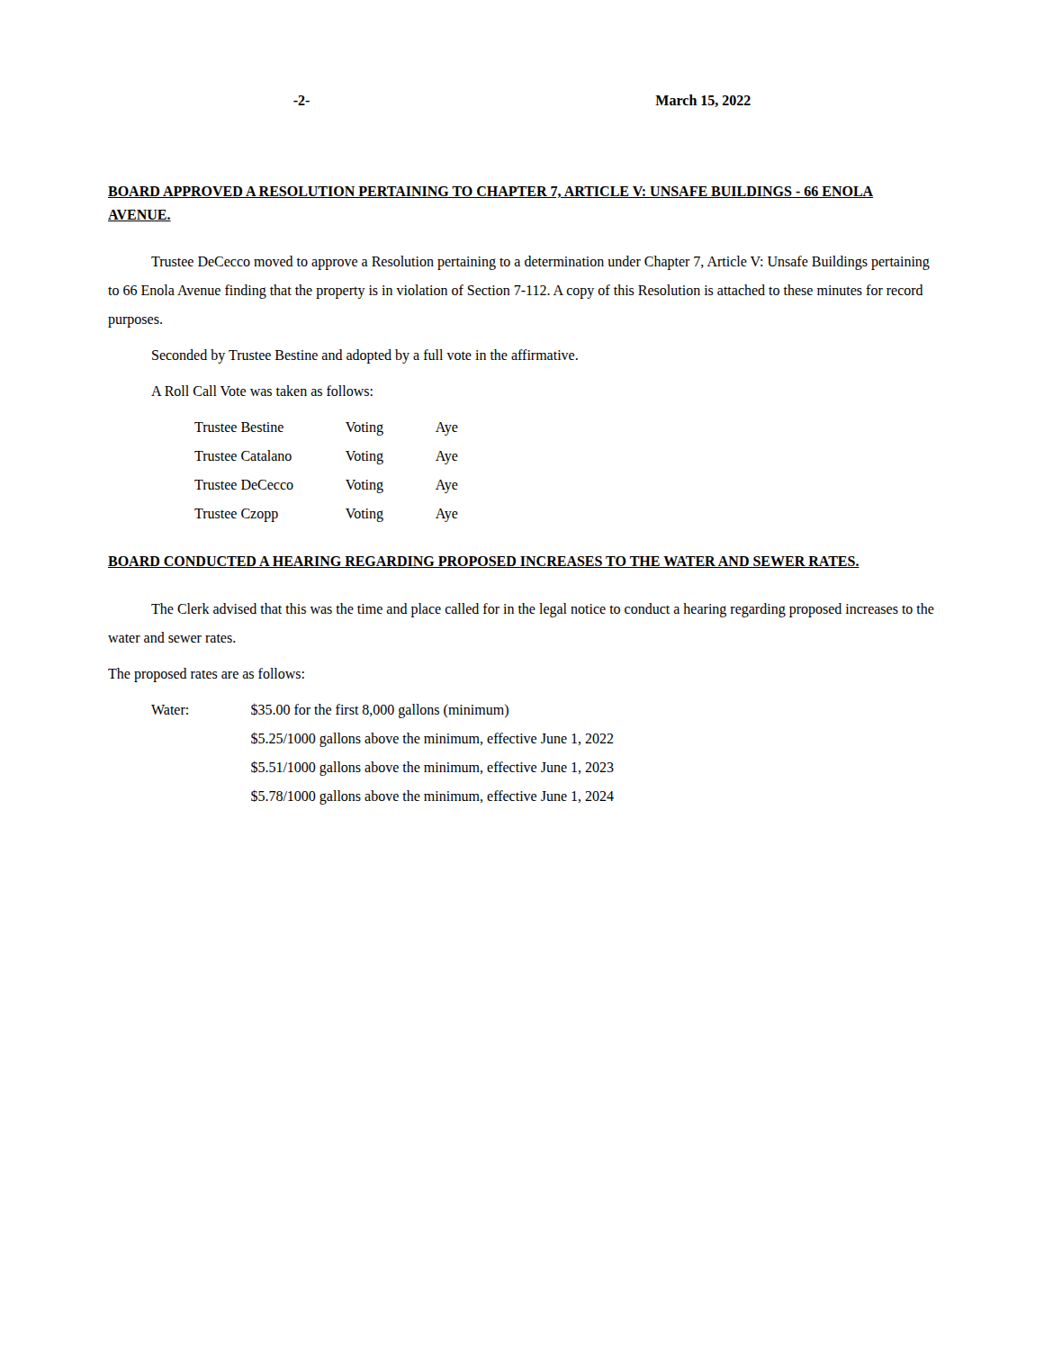-2- March 15, 2022
Board approved a resolution pertaining to Chapter 7, Article V: Unsafe Buildings - 66 Enola Avenue.
Trustee DeCecco moved to approve a Resolution pertaining to a determination under Chapter 7, Article V: Unsafe Buildings pertaining to 66 Enola Avenue finding that the property is in violation of Section 7-112. A copy of this Resolution is attached to these minutes for record purposes.
Seconded by Trustee Bestine and adopted by a full vote in the affirmative.
A Roll Call Vote was taken as follows:
| Trustee Bestine | Voting | Aye |
| Trustee Catalano | Voting | Aye |
| Trustee DeCecco | Voting | Aye |
| Trustee Czopp | Voting | Aye |
Board conducted a hearing regarding proposed increases to the water and sewer rates.
The Clerk advised that this was the time and place called for in the legal notice to conduct a hearing regarding proposed increases to the water and sewer rates.
The proposed rates are as follows:
| Water: | $35.00 for the first 8,000 gallons (minimum) |
| | $5.25/1000 gallons above the minimum, effective June 1, 2022 |
| | $5.51/1000 gallons above the minimum, effective June 1, 2023 |
| | $5.78/1000 gallons above the minimum, effective June 1, 2024 |